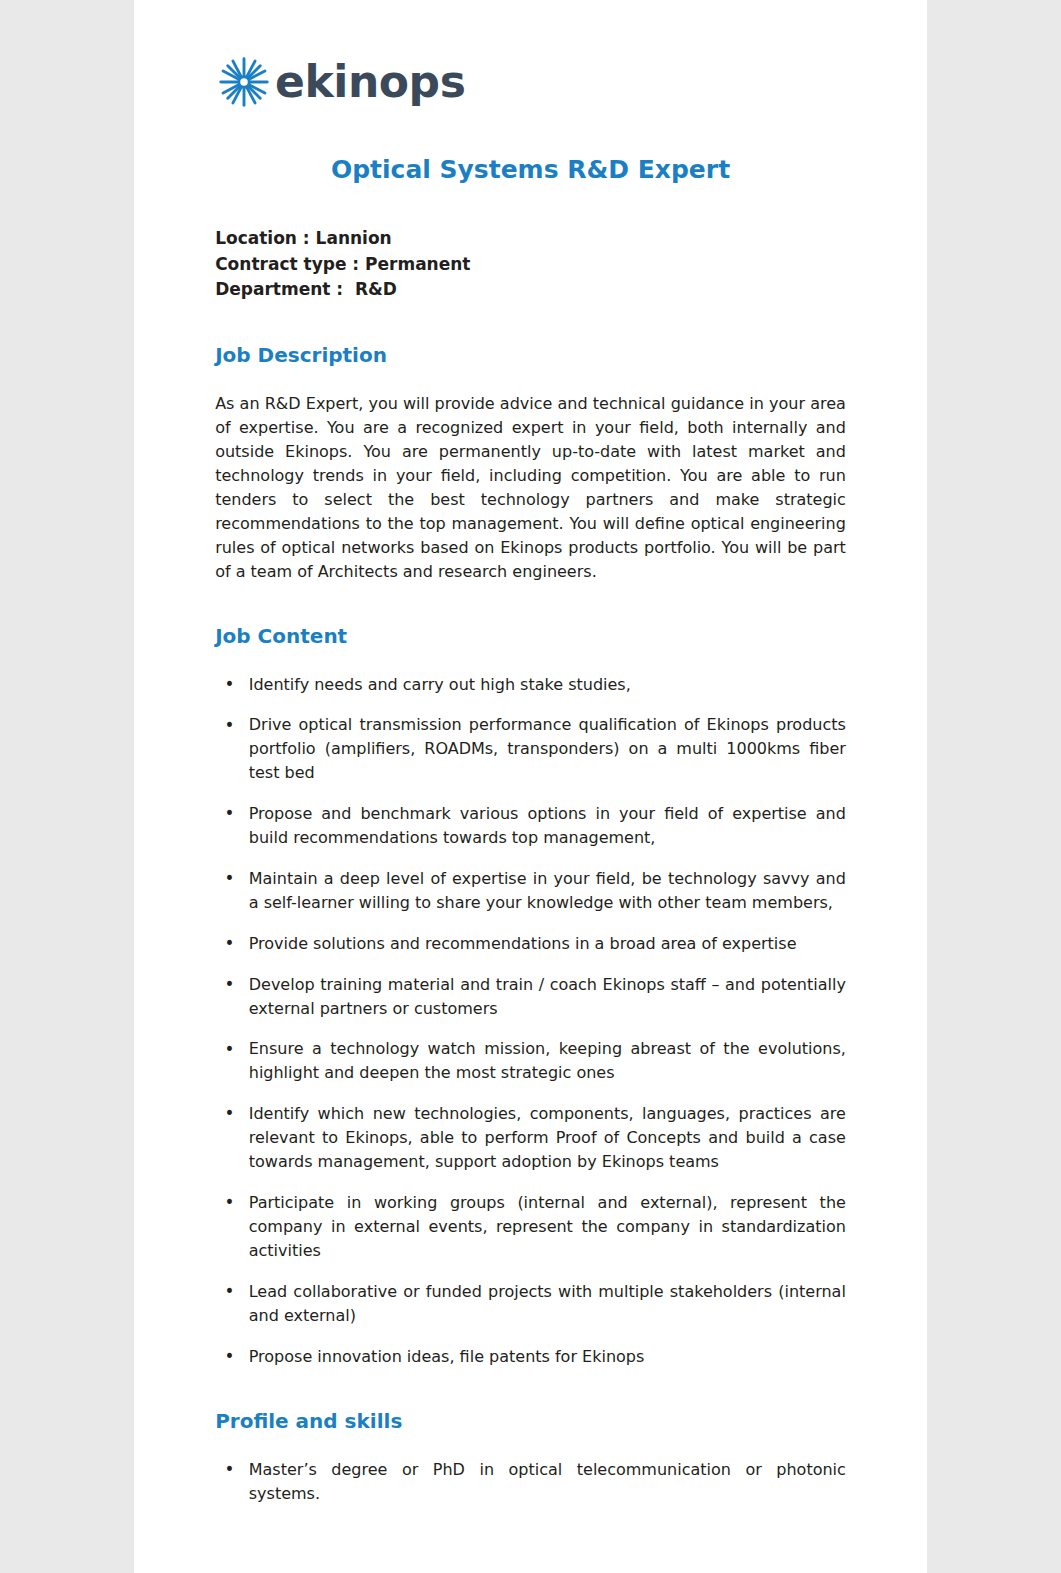ekinops
Optical Systems R&D Expert
Location : Lannion
Contract type : Permanent
Department : R&D
Job Description
As an R&D Expert, you will provide advice and technical guidance in your area of expertise. You are a recognized expert in your field, both internally and outside Ekinops. You are permanently up-to-date with latest market and technology trends in your field, including competition. You are able to run tenders to select the best technology partners and make strategic recommendations to the top management. You will define optical engineering rules of optical networks based on Ekinops products portfolio. You will be part of a team of Architects and research engineers.
Job Content
Identify needs and carry out high stake studies,
Drive optical transmission performance qualification of Ekinops products portfolio (amplifiers, ROADMs, transponders) on a multi 1000kms fiber test bed
Propose and benchmark various options in your field of expertise and build recommendations towards top management,
Maintain a deep level of expertise in your field, be technology savvy and a self-learner willing to share your knowledge with other team members,
Provide solutions and recommendations in a broad area of expertise
Develop training material and train / coach Ekinops staff – and potentially external partners or customers
Ensure a technology watch mission, keeping abreast of the evolutions, highlight and deepen the most strategic ones
Identify which new technologies, components, languages, practices are relevant to Ekinops, able to perform Proof of Concepts and build a case towards management, support adoption by Ekinops teams
Participate in working groups (internal and external), represent the company in external events, represent the company in standardization activities
Lead collaborative or funded projects with multiple stakeholders (internal and external)
Propose innovation ideas, file patents for Ekinops
Profile and skills
Master’s degree or PhD in optical telecommunication or photonic systems.